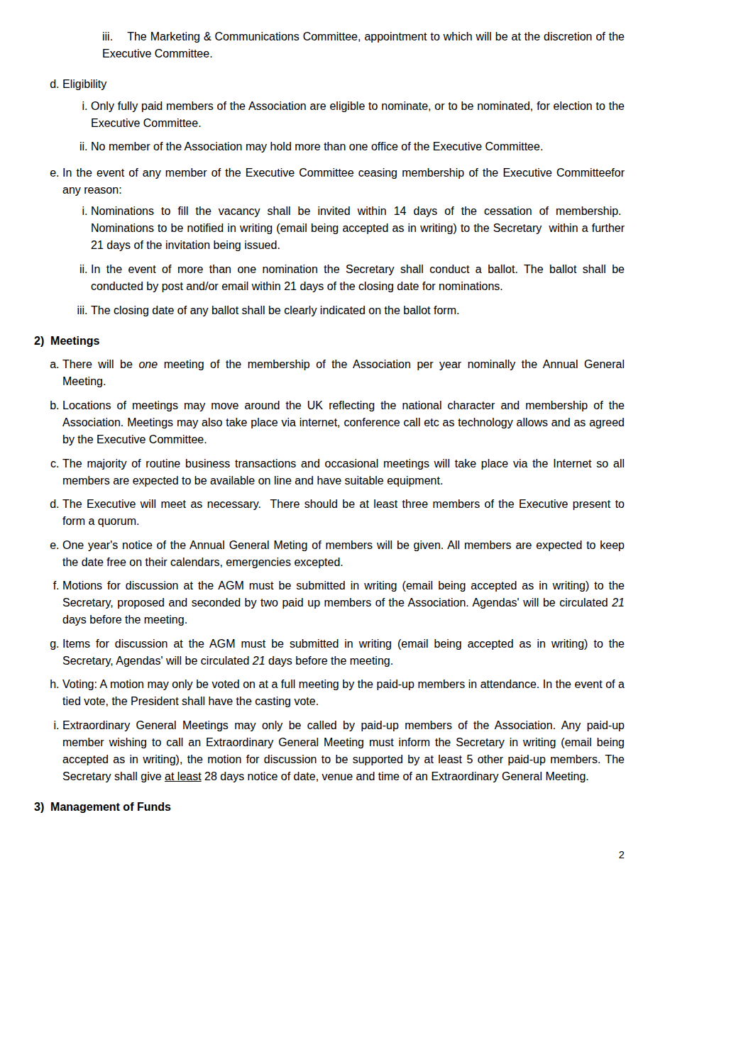iii. The Marketing & Communications Committee, appointment to which will be at the discretion of the Executive Committee.
Eligibility
Only fully paid members of the Association are eligible to nominate, or to be nominated, for election to the Executive Committee.
No member of the Association may hold more than one office of the Executive Committee.
In the event of any member of the Executive Committee ceasing membership of the Executive Committeefor any reason:
Nominations to fill the vacancy shall be invited within 14 days of the cessation of membership. Nominations to be notified in writing (email being accepted as in writing) to the Secretary within a further 21 days of the invitation being issued.
In the event of more than one nomination the Secretary shall conduct a ballot. The ballot shall be conducted by post and/or email within 21 days of the closing date for nominations.
The closing date of any ballot shall be clearly indicated on the ballot form.
2) Meetings
There will be one meeting of the membership of the Association per year nominally the Annual General Meeting.
Locations of meetings may move around the UK reflecting the national character and membership of the Association. Meetings may also take place via internet, conference call etc as technology allows and as agreed by the Executive Committee.
The majority of routine business transactions and occasional meetings will take place via the Internet so all members are expected to be available on line and have suitable equipment.
The Executive will meet as necessary. There should be at least three members of the Executive present to form a quorum.
One year's notice of the Annual General Meting of members will be given. All members are expected to keep the date free on their calendars, emergencies excepted.
Motions for discussion at the AGM must be submitted in writing (email being accepted as in writing) to the Secretary, proposed and seconded by two paid up members of the Association. Agendas' will be circulated 21 days before the meeting.
Items for discussion at the AGM must be submitted in writing (email being accepted as in writing) to the Secretary, Agendas' will be circulated 21 days before the meeting.
Voting: A motion may only be voted on at a full meeting by the paid-up members in attendance. In the event of a tied vote, the President shall have the casting vote.
Extraordinary General Meetings may only be called by paid-up members of the Association. Any paid-up member wishing to call an Extraordinary General Meeting must inform the Secretary in writing (email being accepted as in writing), the motion for discussion to be supported by at least 5 other paid-up members. The Secretary shall give at least 28 days notice of date, venue and time of an Extraordinary General Meeting.
3) Management of Funds
2